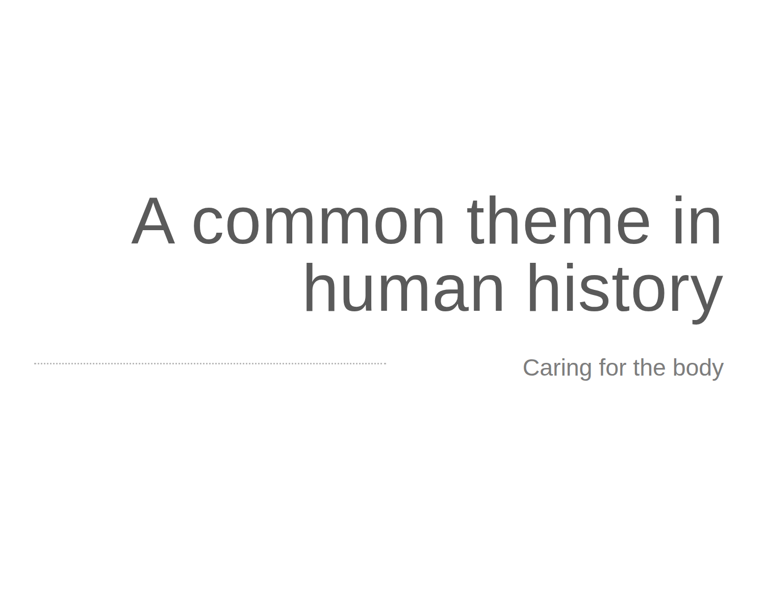A common theme in human history
Caring for the body